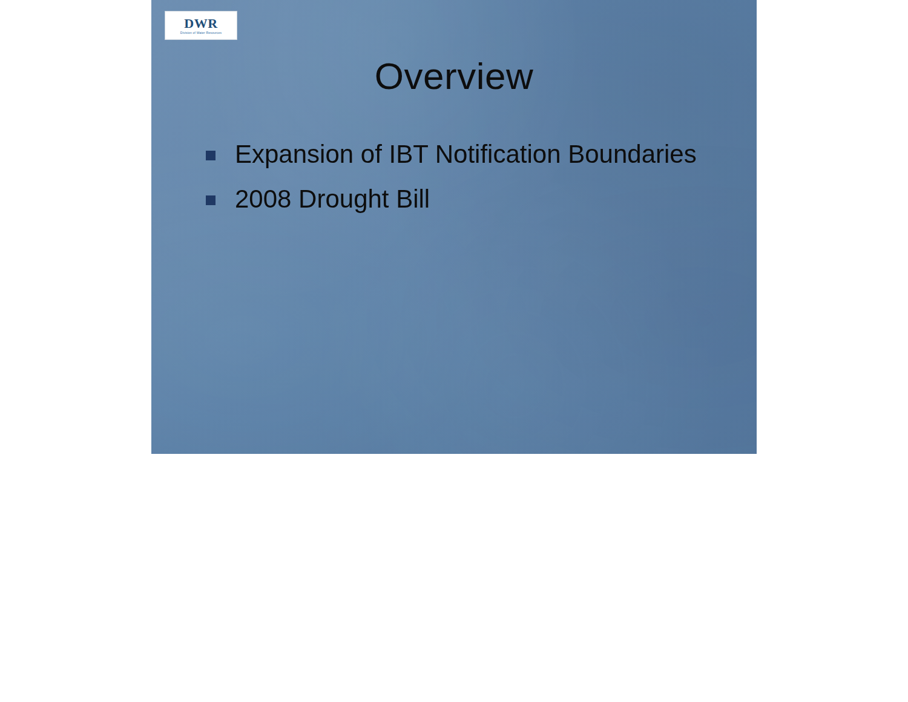DWR Division of Water Resources
Overview
Expansion of IBT Notification Boundaries
2008 Drought Bill